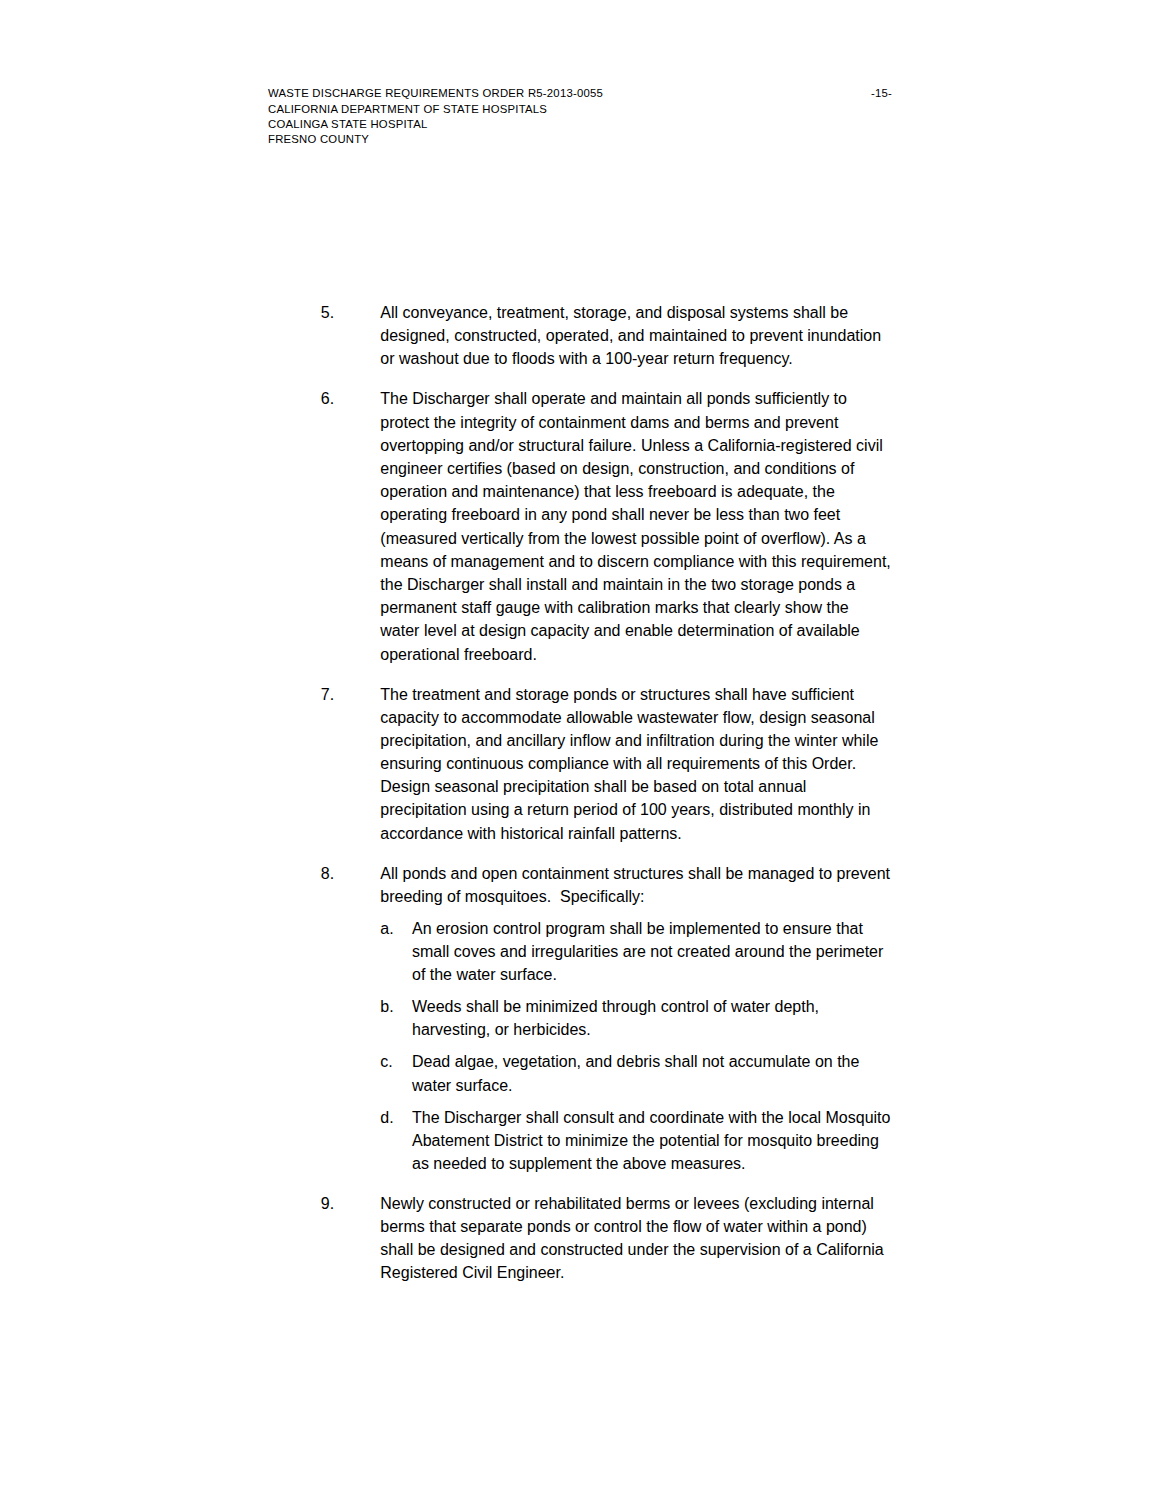-15-
WASTE DISCHARGE REQUIREMENTS ORDER R5-2013-0055
CALIFORNIA DEPARTMENT OF STATE HOSPITALS
COALINGA STATE HOSPITAL
FRESNO COUNTY
5.
All conveyance, treatment, storage, and disposal systems shall be designed, constructed, operated, and maintained to prevent inundation or washout due to floods with a 100-year return frequency.
6.
The Discharger shall operate and maintain all ponds sufficiently to protect the integrity of containment dams and berms and prevent overtopping and/or structural failure. Unless a California-registered civil engineer certifies (based on design, construction, and conditions of operation and maintenance) that less freeboard is adequate, the operating freeboard in any pond shall never be less than two feet (measured vertically from the lowest possible point of overflow). As a means of management and to discern compliance with this requirement, the Discharger shall install and maintain in the two storage ponds a permanent staff gauge with calibration marks that clearly show the water level at design capacity and enable determination of available operational freeboard.
7.
The treatment and storage ponds or structures shall have sufficient capacity to accommodate allowable wastewater flow, design seasonal precipitation, and ancillary inflow and infiltration during the winter while ensuring continuous compliance with all requirements of this Order. Design seasonal precipitation shall be based on total annual precipitation using a return period of 100 years, distributed monthly in accordance with historical rainfall patterns.
8.
All ponds and open containment structures shall be managed to prevent breeding of mosquitoes. Specifically:
a.
An erosion control program shall be implemented to ensure that small coves and irregularities are not created around the perimeter of the water surface.
b.
Weeds shall be minimized through control of water depth, harvesting, or herbicides.
c.
Dead algae, vegetation, and debris shall not accumulate on the water surface.
d.
The Discharger shall consult and coordinate with the local Mosquito Abatement District to minimize the potential for mosquito breeding as needed to supplement the above measures.
9.
Newly constructed or rehabilitated berms or levees (excluding internal berms that separate ponds or control the flow of water within a pond) shall be designed and constructed under the supervision of a California Registered Civil Engineer.